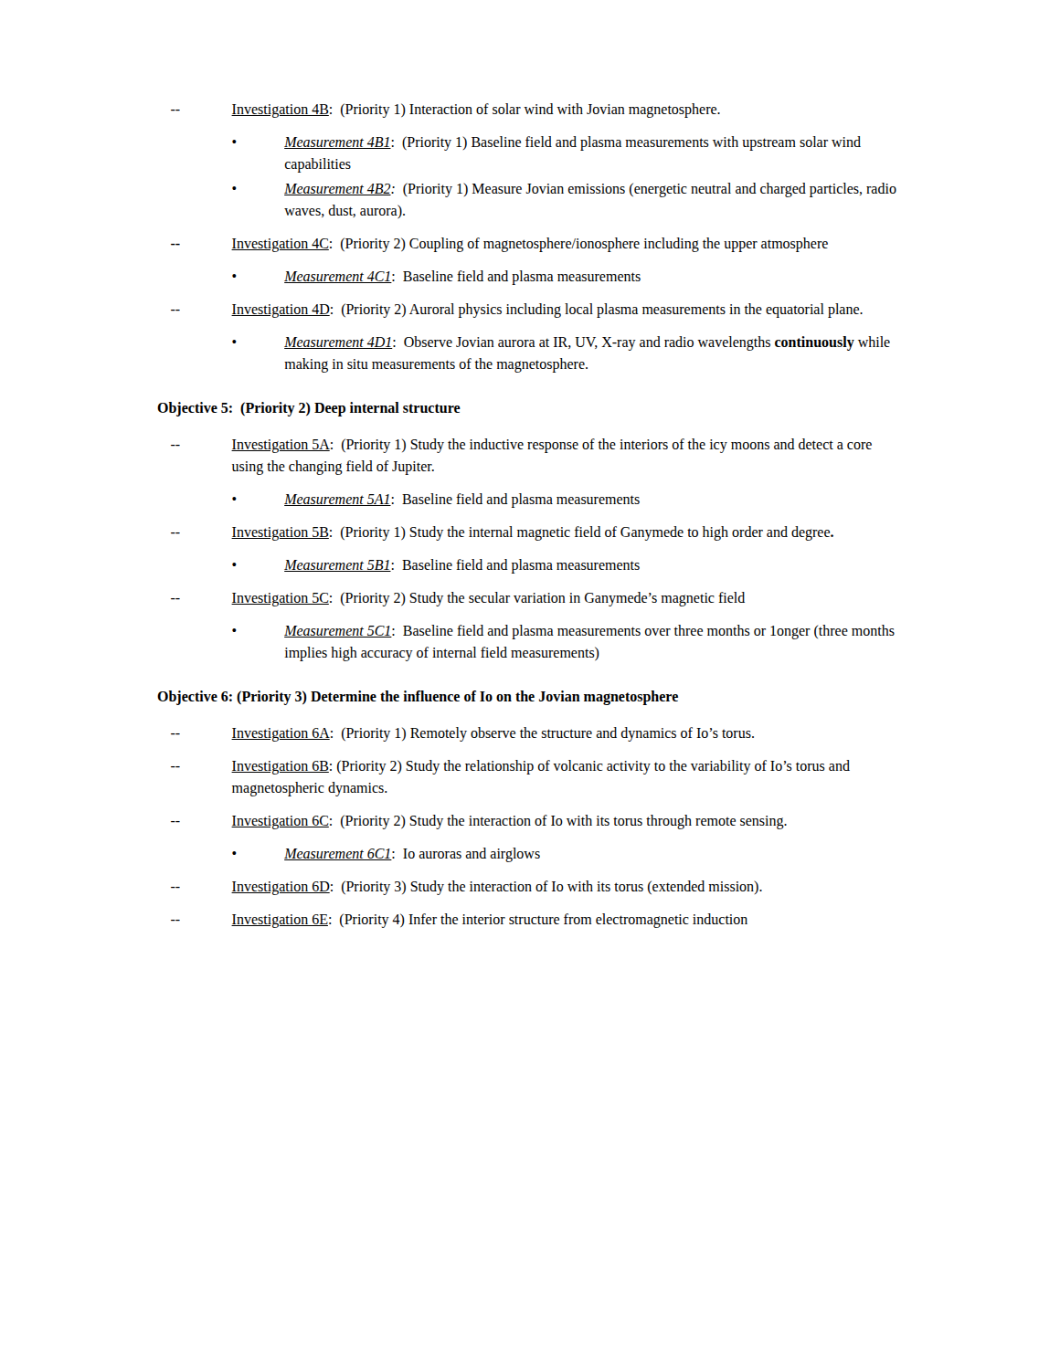--Investigation 4B: (Priority 1) Interaction of solar wind with Jovian magnetosphere.
•Measurement 4B1: (Priority 1) Baseline field and plasma measurements with upstream solar wind capabilities
•Measurement 4B2: (Priority 1) Measure Jovian emissions (energetic neutral and charged particles, radio waves, dust, aurora).
--Investigation 4C: (Priority 2) Coupling of magnetosphere/ionosphere including the upper atmosphere
•Measurement 4C1: Baseline field and plasma measurements
--Investigation 4D: (Priority 2) Auroral physics including local plasma measurements in the equatorial plane.
•Measurement 4D1: Observe Jovian aurora at IR, UV, X-ray and radio wavelengths continuously while making in situ measurements of the magnetosphere.
Objective 5: (Priority 2) Deep internal structure
--Investigation 5A: (Priority 1) Study the inductive response of the interiors of the icy moons and detect a core using the changing field of Jupiter.
•Measurement 5A1: Baseline field and plasma measurements
--Investigation 5B: (Priority 1) Study the internal magnetic field of Ganymede to high order and degree.
•Measurement 5B1: Baseline field and plasma measurements
--Investigation 5C: (Priority 2) Study the secular variation in Ganymede’s magnetic field
•Measurement 5C1: Baseline field and plasma measurements over three months or 1onger (three months implies high accuracy of internal field measurements)
Objective 6: (Priority 3) Determine the influence of Io on the Jovian magnetosphere
--Investigation 6A: (Priority 1) Remotely observe the structure and dynamics of Io’s torus.
--Investigation 6B: (Priority 2) Study the relationship of volcanic activity to the variability of Io’s torus and magnetospheric dynamics.
--Investigation 6C: (Priority 2) Study the interaction of Io with its torus through remote sensing.
•Measurement 6C1: Io auroras and airglows
--Investigation 6D: (Priority 3) Study the interaction of Io with its torus (extended mission).
--Investigation 6E: (Priority 4) Infer the interior structure from electromagnetic induction